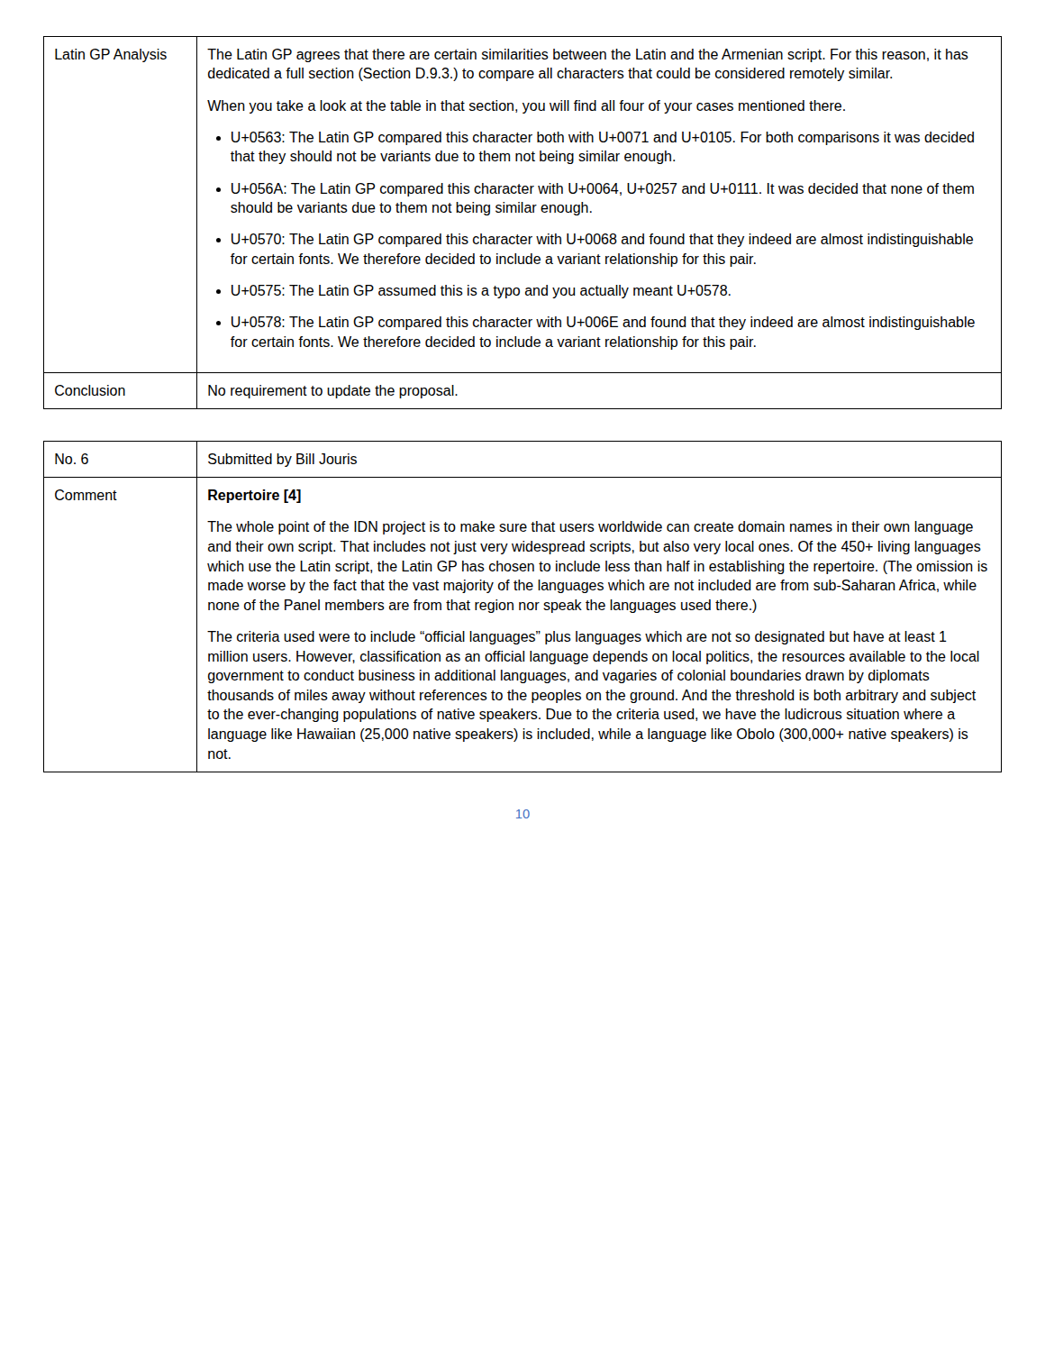| Latin GP Analysis | The Latin GP agrees that there are certain similarities between the Latin and the Armenian script. For this reason, it has dedicated a full section (Section D.9.3.) to compare all characters that could be considered remotely similar. When you take a look at the table in that section, you will find all four of your cases mentioned there. U+0563: The Latin GP compared this character both with U+0071 and U+0105. For both comparisons it was decided that they should not be variants due to them not being similar enough. U+056A: The Latin GP compared this character with U+0064, U+0257 and U+0111. It was decided that none of them should be variants due to them not being similar enough. U+0570: The Latin GP compared this character with U+0068 and found that they indeed are almost indistinguishable for certain fonts. We therefore decided to include a variant relationship for this pair. U+0575: The Latin GP assumed this is a typo and you actually meant U+0578. U+0578: The Latin GP compared this character with U+006E and found that they indeed are almost indistinguishable for certain fonts. We therefore decided to include a variant relationship for this pair. |
| Conclusion | No requirement to update the proposal. |
| No. 6 | Submitted by Bill Jouris |
| Comment | Repertoire [4] The whole point of the IDN project is to make sure that users worldwide can create domain names in their own language and their own script. That includes not just very widespread scripts, but also very local ones. Of the 450+ living languages which use the Latin script, the Latin GP has chosen to include less than half in establishing the repertoire. (The omission is made worse by the fact that the vast majority of the languages which are not included are from sub-Saharan Africa, while none of the Panel members are from that region nor speak the languages used there.) The criteria used were to include “official languages” plus languages which are not so designated but have at least 1 million users. However, classification as an official language depends on local politics, the resources available to the local government to conduct business in additional languages, and vagaries of colonial boundaries drawn by diplomats thousands of miles away without references to the peoples on the ground. And the threshold is both arbitrary and subject to the ever-changing populations of native speakers. Due to the criteria used, we have the ludicrous situation where a language like Hawaiian (25,000 native speakers) is included, while a language like Obolo (300,000+ native speakers) is not. |
10